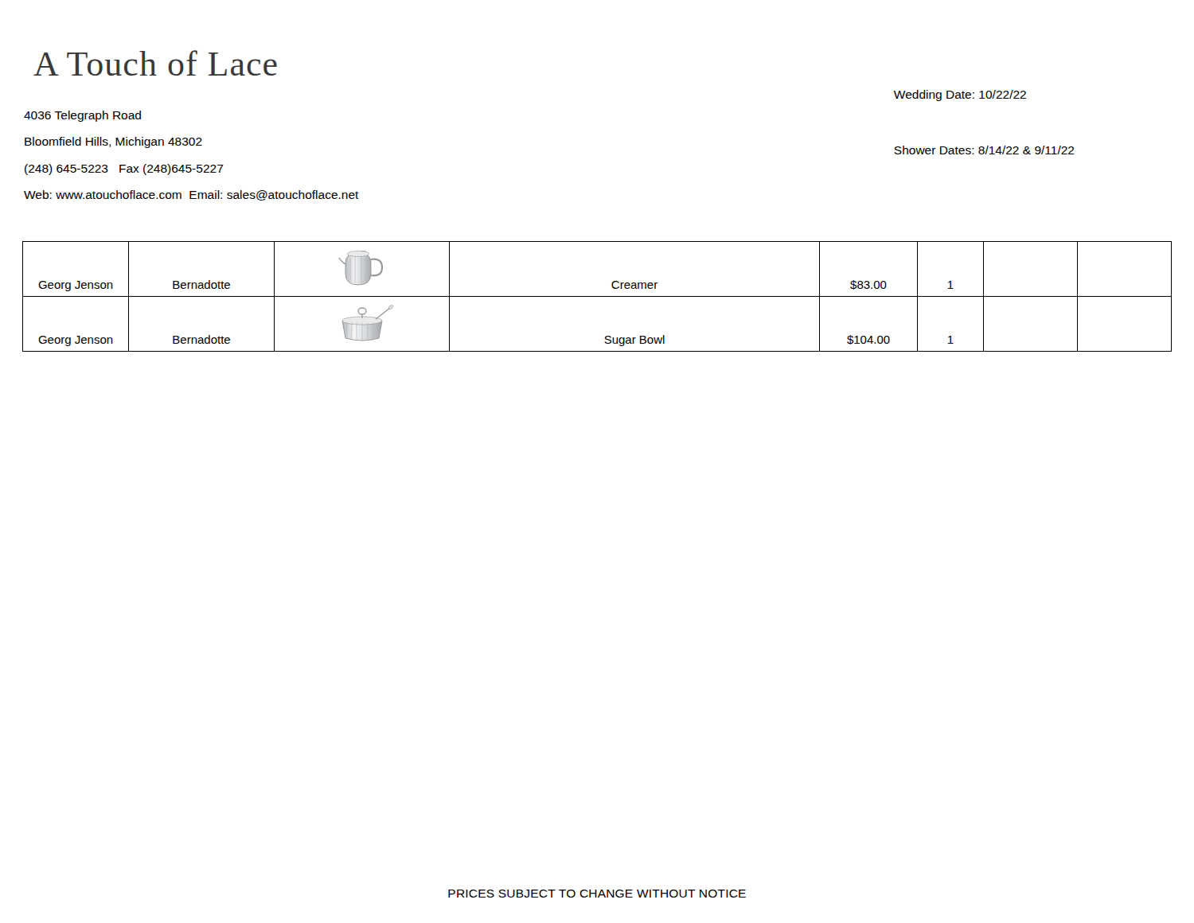A Touch of Lace
4036 Telegraph Road
Bloomfield Hills, Michigan 48302
(248) 645-5223 Fax (248)645-5227
Web: www.atouchoflace.com Email: sales@atouchoflace.net
Wedding Date: 10/22/22
Shower Dates: 8/14/22 & 9/11/22
| Georg Jenson | Bernadotte | | Creamer | $83.00 | 1 | | |
| Georg Jenson | Bernadotte | | Sugar Bowl | $104.00 | 1 | | |
PRICES SUBJECT TO CHANGE WITHOUT NOTICE